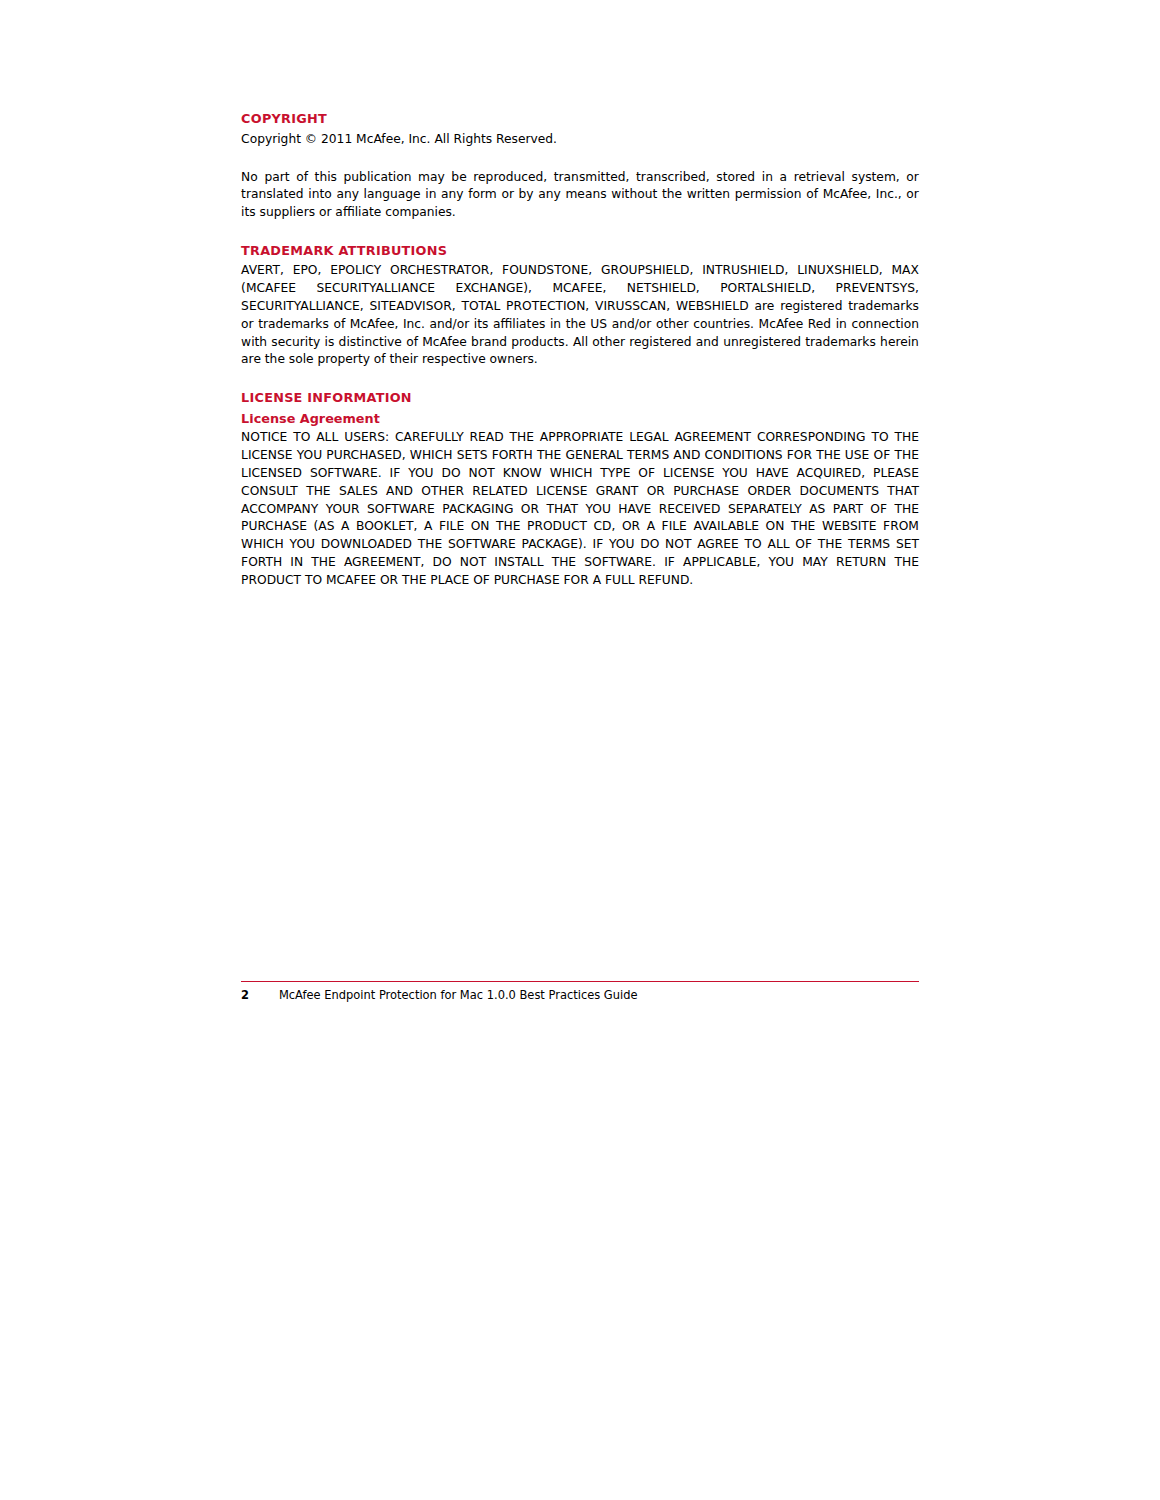Copyright
Copyright © 2011 McAfee, Inc. All Rights Reserved.
No part of this publication may be reproduced, transmitted, transcribed, stored in a retrieval system, or translated into any language in any form or by any means without the written permission of McAfee, Inc., or its suppliers or affiliate companies.
Trademark Attributions
AVERT, EPO, EPOLICY ORCHESTRATOR, FOUNDSTONE, GROUPSHIELD, INTRUSHIELD, LINUXSHIELD, MAX (MCAFEE SECURITYALLIANCE EXCHANGE), MCAFEE, NETSHIELD, PORTALSHIELD, PREVENTSYS, SECURITYALLIANCE, SITEADVISOR, TOTAL PROTECTION, VIRUSSCAN, WEBSHIELD are registered trademarks or trademarks of McAfee, Inc. and/or its affiliates in the US and/or other countries. McAfee Red in connection with security is distinctive of McAfee brand products. All other registered and unregistered trademarks herein are the sole property of their respective owners.
License Information
License Agreement
NOTICE TO ALL USERS: CAREFULLY READ THE APPROPRIATE LEGAL AGREEMENT CORRESPONDING TO THE LICENSE YOU PURCHASED, WHICH SETS FORTH THE GENERAL TERMS AND CONDITIONS FOR THE USE OF THE LICENSED SOFTWARE. IF YOU DO NOT KNOW WHICH TYPE OF LICENSE YOU HAVE ACQUIRED, PLEASE CONSULT THE SALES AND OTHER RELATED LICENSE GRANT OR PURCHASE ORDER DOCUMENTS THAT ACCOMPANY YOUR SOFTWARE PACKAGING OR THAT YOU HAVE RECEIVED SEPARATELY AS PART OF THE PURCHASE (AS A BOOKLET, A FILE ON THE PRODUCT CD, OR A FILE AVAILABLE ON THE WEBSITE FROM WHICH YOU DOWNLOADED THE SOFTWARE PACKAGE). IF YOU DO NOT AGREE TO ALL OF THE TERMS SET FORTH IN THE AGREEMENT, DO NOT INSTALL THE SOFTWARE. IF APPLICABLE, YOU MAY RETURN THE PRODUCT TO MCAFEE OR THE PLACE OF PURCHASE FOR A FULL REFUND.
2 McAfee Endpoint Protection for Mac 1.0.0 Best Practices Guide